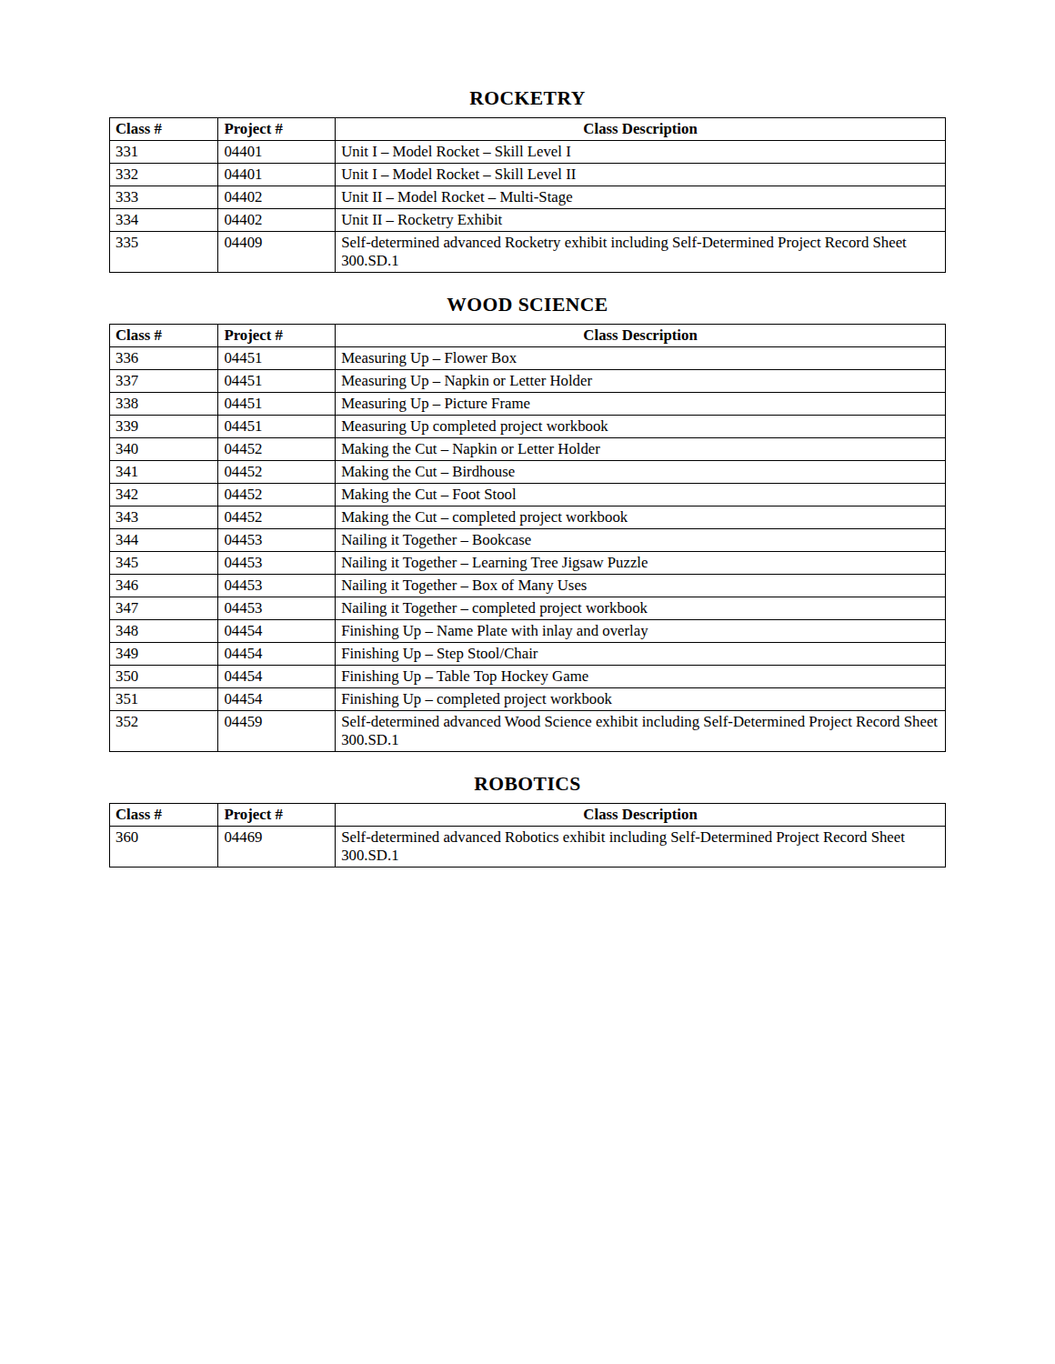ROCKETRY
| Class # | Project # | Class Description |
| --- | --- | --- |
| 331 | 04401 | Unit I – Model Rocket – Skill Level I |
| 332 | 04401 | Unit I – Model Rocket – Skill Level II |
| 333 | 04402 | Unit II – Model Rocket – Multi-Stage |
| 334 | 04402 | Unit II – Rocketry Exhibit |
| 335 | 04409 | Self-determined advanced Rocketry exhibit including Self-Determined Project Record Sheet 300.SD.1 |
WOOD SCIENCE
| Class # | Project # | Class Description |
| --- | --- | --- |
| 336 | 04451 | Measuring Up – Flower Box |
| 337 | 04451 | Measuring Up – Napkin or Letter Holder |
| 338 | 04451 | Measuring Up – Picture Frame |
| 339 | 04451 | Measuring Up completed project workbook |
| 340 | 04452 | Making the Cut – Napkin or Letter Holder |
| 341 | 04452 | Making the Cut – Birdhouse |
| 342 | 04452 | Making the Cut – Foot Stool |
| 343 | 04452 | Making the Cut – completed project workbook |
| 344 | 04453 | Nailing it Together – Bookcase |
| 345 | 04453 | Nailing it Together – Learning Tree Jigsaw Puzzle |
| 346 | 04453 | Nailing it Together – Box of Many Uses |
| 347 | 04453 | Nailing it Together – completed project workbook |
| 348 | 04454 | Finishing Up – Name Plate with inlay and overlay |
| 349 | 04454 | Finishing Up – Step Stool/Chair |
| 350 | 04454 | Finishing Up – Table Top Hockey Game |
| 351 | 04454 | Finishing Up – completed project workbook |
| 352 | 04459 | Self-determined advanced Wood Science exhibit including Self-Determined Project Record Sheet 300.SD.1 |
ROBOTICS
| Class # | Project # | Class Description |
| --- | --- | --- |
| 360 | 04469 | Self-determined advanced Robotics exhibit including Self-Determined Project Record Sheet 300.SD.1 |